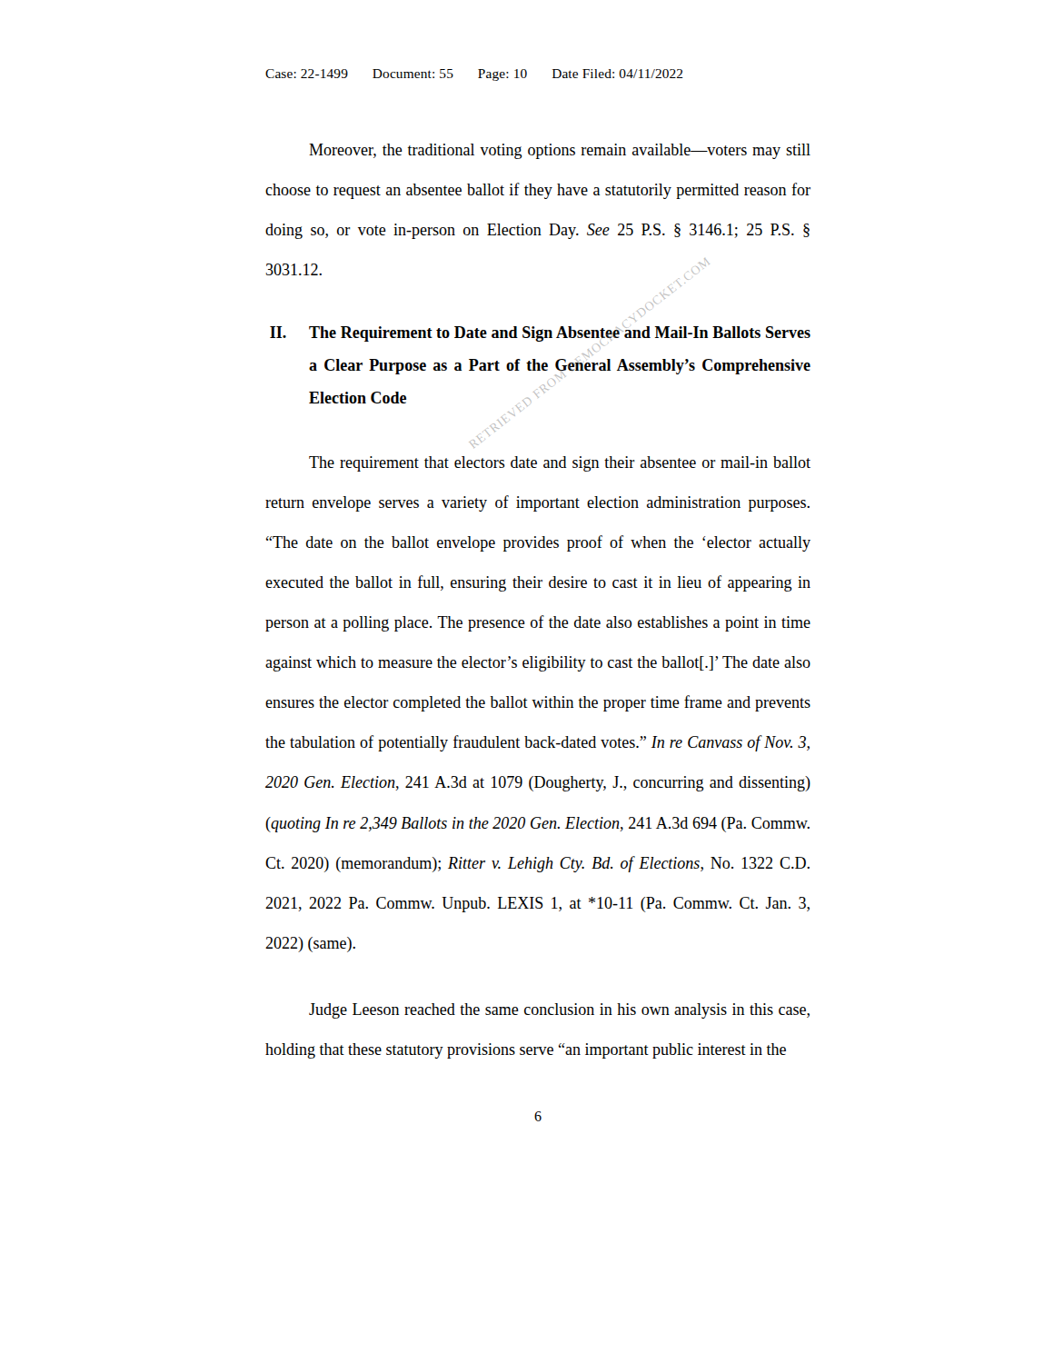Case: 22-1499 Document: 55 Page: 10 Date Filed: 04/11/2022
Moreover, the traditional voting options remain available—voters may still choose to request an absentee ballot if they have a statutorily permitted reason for doing so, or vote in-person on Election Day. See 25 P.S. § 3146.1; 25 P.S. § 3031.12.
II.
The Requirement to Date and Sign Absentee and Mail-In Ballots Serves a Clear Purpose as a Part of the General Assembly’s Comprehensive Election Code
The requirement that electors date and sign their absentee or mail-in ballot return envelope serves a variety of important election administration purposes. “The date on the ballot envelope provides proof of when the ‘elector actually executed the ballot in full, ensuring their desire to cast it in lieu of appearing in person at a polling place. The presence of the date also establishes a point in time against which to measure the elector’s eligibility to cast the ballot[.]’ The date also ensures the elector completed the ballot within the proper time frame and prevents the tabulation of potentially fraudulent back-dated votes.” In re Canvass of Nov. 3, 2020 Gen. Election, 241 A.3d at 1079 (Dougherty, J., concurring and dissenting) (quoting In re 2,349 Ballots in the 2020 Gen. Election, 241 A.3d 694 (Pa. Commw. Ct. 2020) (memorandum); Ritter v. Lehigh Cty. Bd. of Elections, No. 1322 C.D. 2021, 2022 Pa. Commw. Unpub. LEXIS 1, at *10-11 (Pa. Commw. Ct. Jan. 3, 2022) (same).
Judge Leeson reached the same conclusion in his own analysis in this case, holding that these statutory provisions serve “an important public interest in the
RETRIEVED FROM DEMOCRACYDOCKET.COM
6